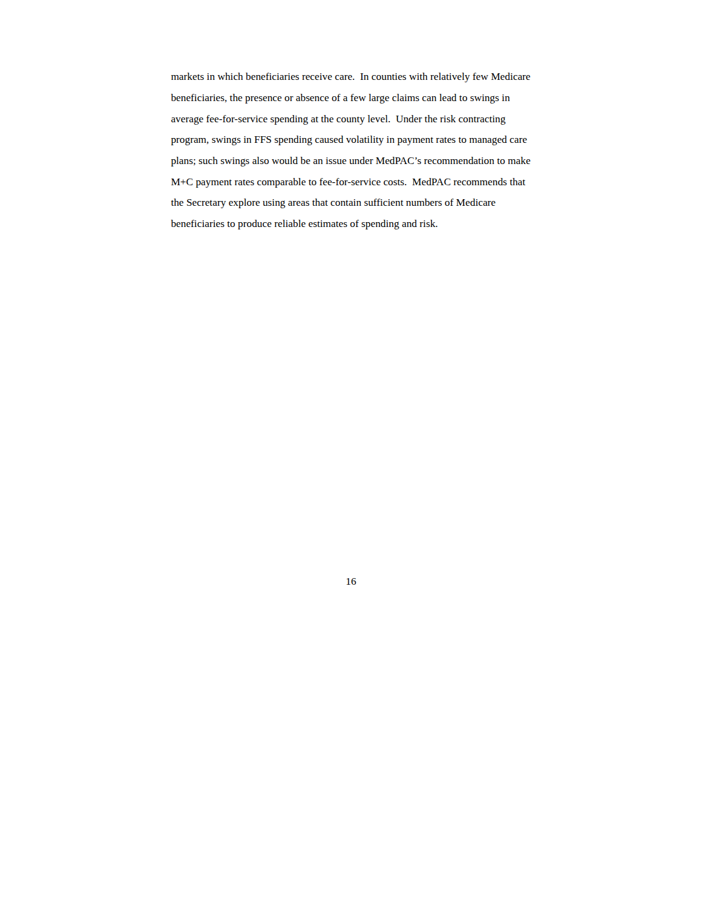markets in which beneficiaries receive care. In counties with relatively few Medicare beneficiaries, the presence or absence of a few large claims can lead to swings in average fee-for-service spending at the county level. Under the risk contracting program, swings in FFS spending caused volatility in payment rates to managed care plans; such swings also would be an issue under MedPAC’s recommendation to make M+C payment rates comparable to fee-for-service costs. MedPAC recommends that the Secretary explore using areas that contain sufficient numbers of Medicare beneficiaries to produce reliable estimates of spending and risk.
16